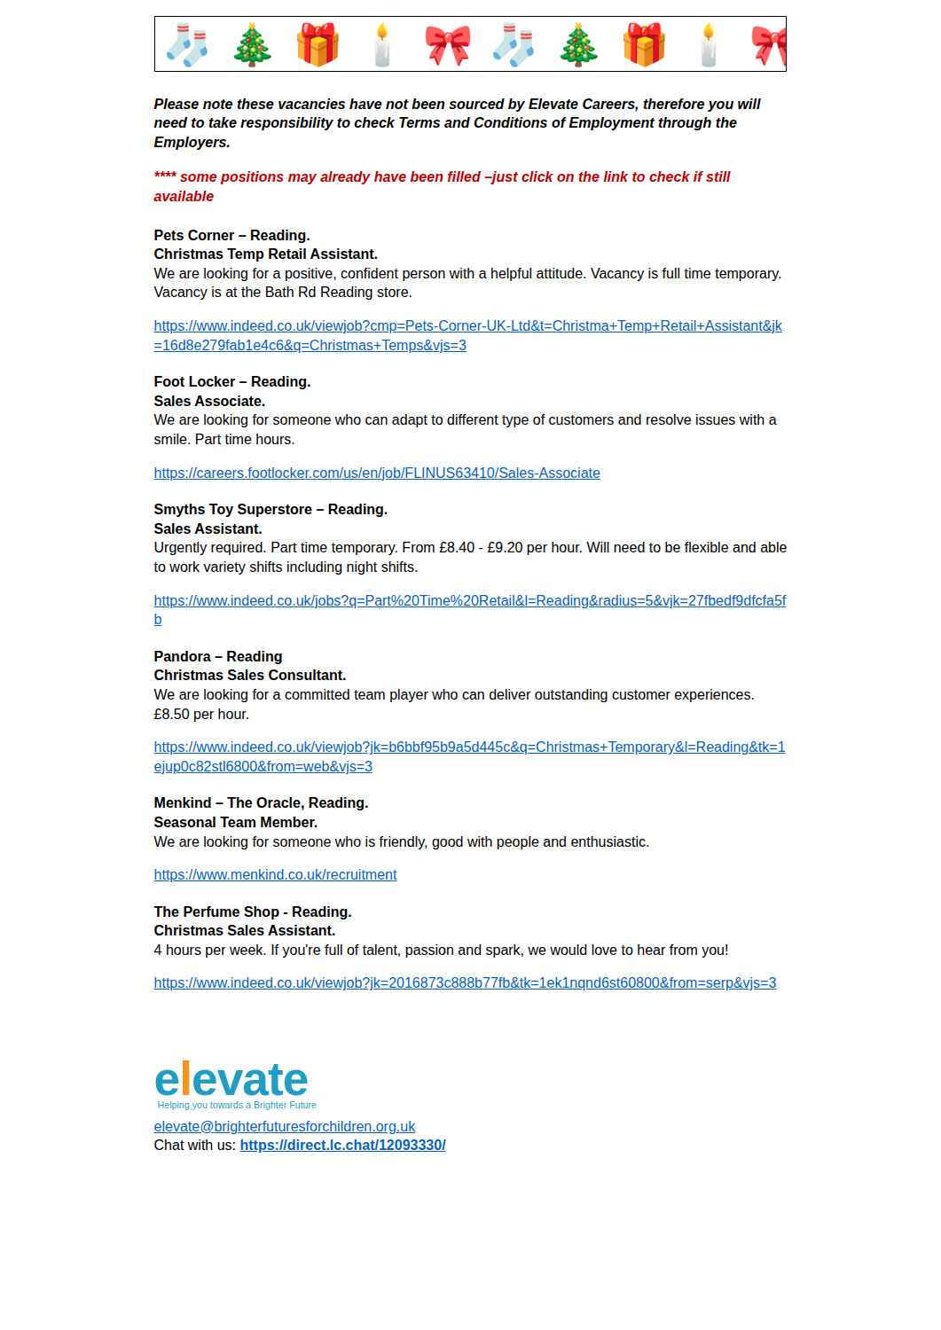🧦 🎄 🎁 🕯️ 🎀 🧦 🎄 🎁 🕯️ 🎀 🧦 🎄 🎁 🕯️ 🎀
Please note these vacancies have not been sourced by Elevate Careers, therefore you will need to take responsibility to check Terms and Conditions of Employment through the Employers.
**** some positions may already have been filled –just click on the link to check if still available
Pets Corner – Reading.
Christmas Temp Retail Assistant.
We are looking for a positive, confident person with a helpful attitude. Vacancy is full time temporary. Vacancy is at the Bath Rd Reading store.
https://www.indeed.co.uk/viewjob?cmp=Pets-Corner-UK-Ltd&t=Christma+Temp+Retail+Assistant&jk=16d8e279fab1e4c6&q=Christmas+Temps&vjs=3
Foot Locker – Reading.
Sales Associate.
We are looking for someone who can adapt to different type of customers and resolve issues with a smile. Part time hours.
https://careers.footlocker.com/us/en/job/FLINUS63410/Sales-Associate
Smyths Toy Superstore – Reading.
Sales Assistant.
Urgently required. Part time temporary. From £8.40 - £9.20 per hour. Will need to be flexible and able to work variety shifts including night shifts.
https://www.indeed.co.uk/jobs?q=Part%20Time%20Retail&l=Reading&radius=5&vjk=27fbedf9dfcfa5fb
Pandora – Reading
Christmas Sales Consultant.
We are looking for a committed team player who can deliver outstanding customer experiences. £8.50 per hour.
https://www.indeed.co.uk/viewjob?jk=b6bbf95b9a5d445c&q=Christmas+Temporary&l=Reading&tk=1ejup0c82stl6800&from=web&vjs=3
Menkind – The Oracle, Reading.
Seasonal Team Member.
We are looking for someone who is friendly, good with people and enthusiastic.
https://www.menkind.co.uk/recruitment
The Perfume Shop - Reading.
Christmas Sales Assistant.
4 hours per week. If you're full of talent, passion and spark, we would love to hear from you!
https://www.indeed.co.uk/viewjob?jk=2016873c888b77fb&tk=1ek1nqnd6st60800&from=serp&vjs=3
elevate
Helping you towards a Brighter Future
elevate@brighterfuturesforchildren.org.uk
Chat with us: https://direct.lc.chat/12093330/